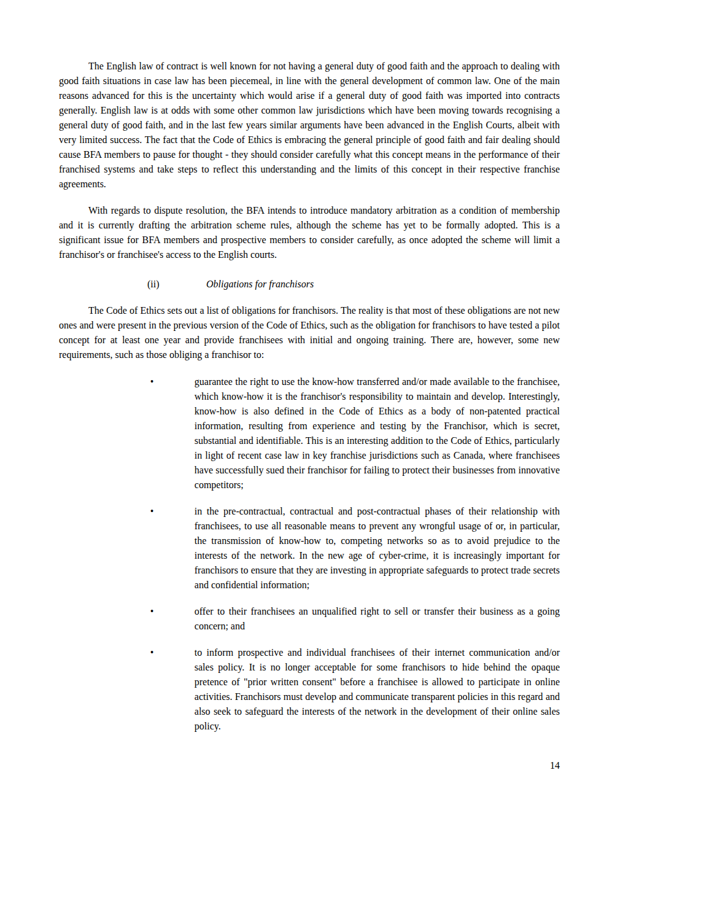The English law of contract is well known for not having a general duty of good faith and the approach to dealing with good faith situations in case law has been piecemeal, in line with the general development of common law. One of the main reasons advanced for this is the uncertainty which would arise if a general duty of good faith was imported into contracts generally. English law is at odds with some other common law jurisdictions which have been moving towards recognising a general duty of good faith, and in the last few years similar arguments have been advanced in the English Courts, albeit with very limited success. The fact that the Code of Ethics is embracing the general principle of good faith and fair dealing should cause BFA members to pause for thought - they should consider carefully what this concept means in the performance of their franchised systems and take steps to reflect this understanding and the limits of this concept in their respective franchise agreements.
With regards to dispute resolution, the BFA intends to introduce mandatory arbitration as a condition of membership and it is currently drafting the arbitration scheme rules, although the scheme has yet to be formally adopted. This is a significant issue for BFA members and prospective members to consider carefully, as once adopted the scheme will limit a franchisor's or franchisee's access to the English courts.
(ii) Obligations for franchisors
The Code of Ethics sets out a list of obligations for franchisors. The reality is that most of these obligations are not new ones and were present in the previous version of the Code of Ethics, such as the obligation for franchisors to have tested a pilot concept for at least one year and provide franchisees with initial and ongoing training. There are, however, some new requirements, such as those obliging a franchisor to:
guarantee the right to use the know-how transferred and/or made available to the franchisee, which know-how it is the franchisor's responsibility to maintain and develop. Interestingly, know-how is also defined in the Code of Ethics as a body of non-patented practical information, resulting from experience and testing by the Franchisor, which is secret, substantial and identifiable. This is an interesting addition to the Code of Ethics, particularly in light of recent case law in key franchise jurisdictions such as Canada, where franchisees have successfully sued their franchisor for failing to protect their businesses from innovative competitors;
in the pre-contractual, contractual and post-contractual phases of their relationship with franchisees, to use all reasonable means to prevent any wrongful usage of or, in particular, the transmission of know-how to, competing networks so as to avoid prejudice to the interests of the network. In the new age of cyber-crime, it is increasingly important for franchisors to ensure that they are investing in appropriate safeguards to protect trade secrets and confidential information;
offer to their franchisees an unqualified right to sell or transfer their business as a going concern; and
to inform prospective and individual franchisees of their internet communication and/or sales policy. It is no longer acceptable for some franchisors to hide behind the opaque pretence of "prior written consent" before a franchisee is allowed to participate in online activities. Franchisors must develop and communicate transparent policies in this regard and also seek to safeguard the interests of the network in the development of their online sales policy.
14